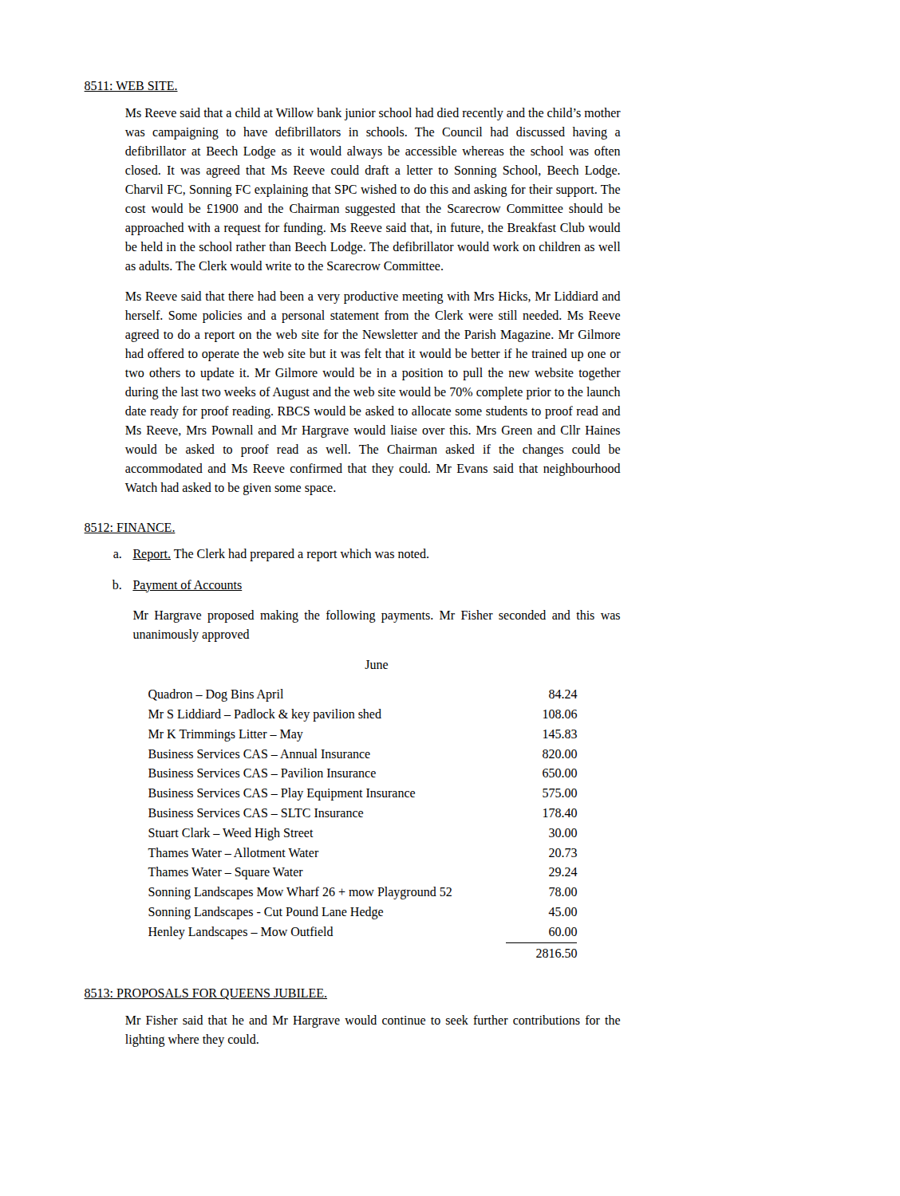8511: WEB SITE.
Ms Reeve said that a child at Willow bank junior school had died recently and the child’s mother was campaigning to have defibrillators in schools. The Council had discussed having a defibrillator at Beech Lodge as it would always be accessible whereas the school was often closed. It was agreed that Ms Reeve could draft a letter to Sonning School, Beech Lodge. Charvil FC, Sonning FC explaining that SPC wished to do this and asking for their support. The cost would be £1900 and the Chairman suggested that the Scarecrow Committee should be approached with a request for funding. Ms Reeve said that, in future, the Breakfast Club would be held in the school rather than Beech Lodge. The defibrillator would work on children as well as adults. The Clerk would write to the Scarecrow Committee.
Ms Reeve said that there had been a very productive meeting with Mrs Hicks, Mr Liddiard and herself. Some policies and a personal statement from the Clerk were still needed. Ms Reeve agreed to do a report on the web site for the Newsletter and the Parish Magazine. Mr Gilmore had offered to operate the web site but it was felt that it would be better if he trained up one or two others to update it. Mr Gilmore would be in a position to pull the new website together during the last two weeks of August and the web site would be 70% complete prior to the launch date ready for proof reading. RBCS would be asked to allocate some students to proof read and Ms Reeve, Mrs Pownall and Mr Hargrave would liaise over this. Mrs Green and Cllr Haines would be asked to proof read as well. The Chairman asked if the changes could be accommodated and Ms Reeve confirmed that they could. Mr Evans said that neighbourhood Watch had asked to be given some space.
8512: FINANCE.
Report. The Clerk had prepared a report which was noted.
Payment of Accounts
Mr Hargrave proposed making the following payments. Mr Fisher seconded and this was unanimously approved
June
| Quadron – Dog Bins April | 84.24 |
| Mr S Liddiard – Padlock & key pavilion shed | 108.06 |
| Mr K Trimmings Litter – May | 145.83 |
| Business Services CAS – Annual Insurance | 820.00 |
| Business Services CAS – Pavilion Insurance | 650.00 |
| Business Services CAS – Play Equipment Insurance | 575.00 |
| Business Services CAS – SLTC Insurance | 178.40 |
| Stuart Clark – Weed High Street | 30.00 |
| Thames Water – Allotment Water | 20.73 |
| Thames Water – Square Water | 29.24 |
| Sonning Landscapes Mow Wharf 26 + mow Playground 52 | 78.00 |
| Sonning Landscapes - Cut Pound Lane Hedge | 45.00 |
| Henley Landscapes – Mow Outfield | 60.00 |
| | 2816.50 |
8513: PROPOSALS FOR QUEENS JUBILEE.
Mr Fisher said that he and Mr Hargrave would continue to seek further contributions for the lighting where they could.